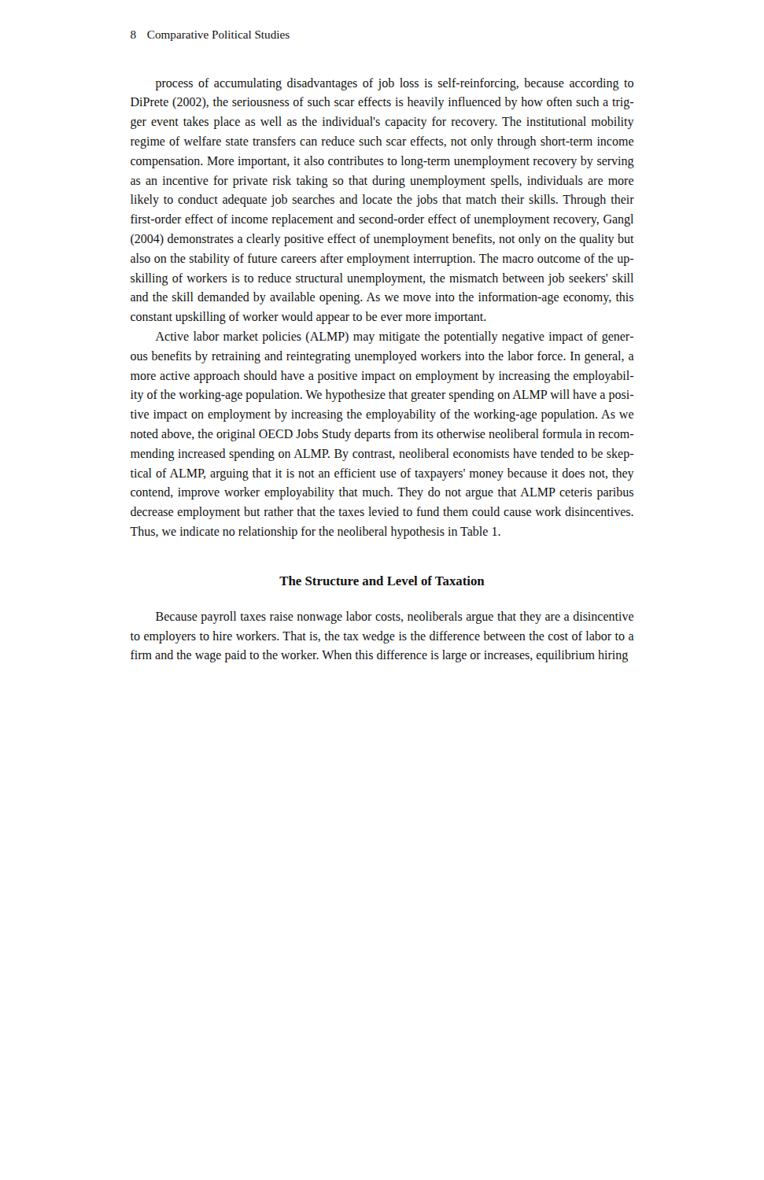8 Comparative Political Studies
process of accumulating disadvantages of job loss is self-reinforcing, because according to DiPrete (2002), the seriousness of such scar effects is heavily influenced by how often such a trigger event takes place as well as the individual's capacity for recovery. The institutional mobility regime of welfare state transfers can reduce such scar effects, not only through short-term income compensation. More important, it also contributes to long-term unemployment recovery by serving as an incentive for private risk taking so that during unemployment spells, individuals are more likely to conduct adequate job searches and locate the jobs that match their skills. Through their first-order effect of income replacement and second-order effect of unemployment recovery, Gangl (2004) demonstrates a clearly positive effect of unemployment benefits, not only on the quality but also on the stability of future careers after employment interruption. The macro outcome of the upskilling of workers is to reduce structural unemployment, the mismatch between job seekers' skill and the skill demanded by available opening. As we move into the information-age economy, this constant upskilling of worker would appear to be ever more important.
Active labor market policies (ALMP) may mitigate the potentially negative impact of generous benefits by retraining and reintegrating unemployed workers into the labor force. In general, a more active approach should have a positive impact on employment by increasing the employability of the working-age population. We hypothesize that greater spending on ALMP will have a positive impact on employment by increasing the employability of the working-age population. As we noted above, the original OECD Jobs Study departs from its otherwise neoliberal formula in recommending increased spending on ALMP. By contrast, neoliberal economists have tended to be skeptical of ALMP, arguing that it is not an efficient use of taxpayers' money because it does not, they contend, improve worker employability that much. They do not argue that ALMP ceteris paribus decrease employment but rather that the taxes levied to fund them could cause work disincentives. Thus, we indicate no relationship for the neoliberal hypothesis in Table 1.
The Structure and Level of Taxation
Because payroll taxes raise nonwage labor costs, neoliberals argue that they are a disincentive to employers to hire workers. That is, the tax wedge is the difference between the cost of labor to a firm and the wage paid to the worker. When this difference is large or increases, equilibrium hiring